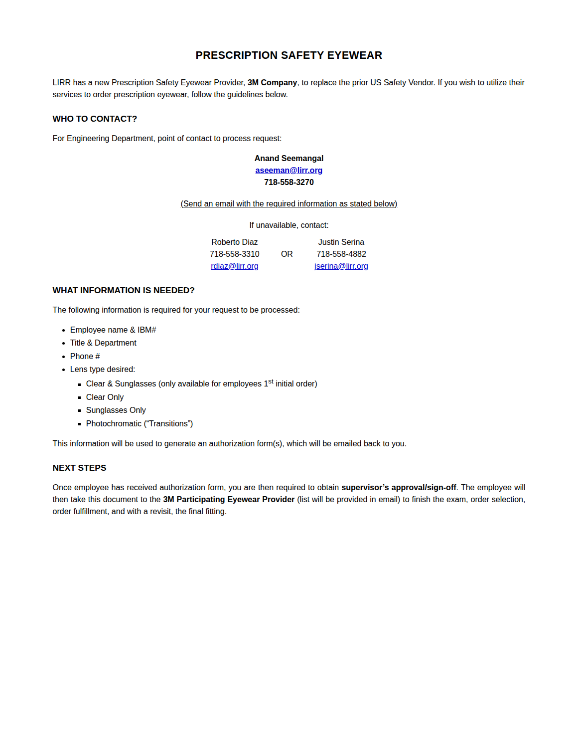PRESCRIPTION SAFETY EYEWEAR
LIRR has a new Prescription Safety Eyewear Provider, 3M Company, to replace the prior US Safety Vendor. If you wish to utilize their services to order prescription eyewear, follow the guidelines below.
WHO TO CONTACT?
For Engineering Department, point of contact to process request:
Anand Seemangal
aseeman@lirr.org
718-558-3270
(Send an email with the required information as stated below)
If unavailable, contact:
| Roberto Diaz 718-558-3310 rdiaz@lirr.org | OR | Justin Serina 718-558-4882 jserina@lirr.org |
WHAT INFORMATION IS NEEDED?
The following information is required for your request to be processed:
Employee name & IBM#
Title & Department
Phone #
Lens type desired:
Clear & Sunglasses (only available for employees 1st initial order)
Clear Only
Sunglasses Only
Photochromatic (“Transitions”)
This information will be used to generate an authorization form(s), which will be emailed back to you.
NEXT STEPS
Once employee has received authorization form, you are then required to obtain supervisor’s approval/sign-off. The employee will then take this document to the 3M Participating Eyewear Provider (list will be provided in email) to finish the exam, order selection, order fulfillment, and with a revisit, the final fitting.